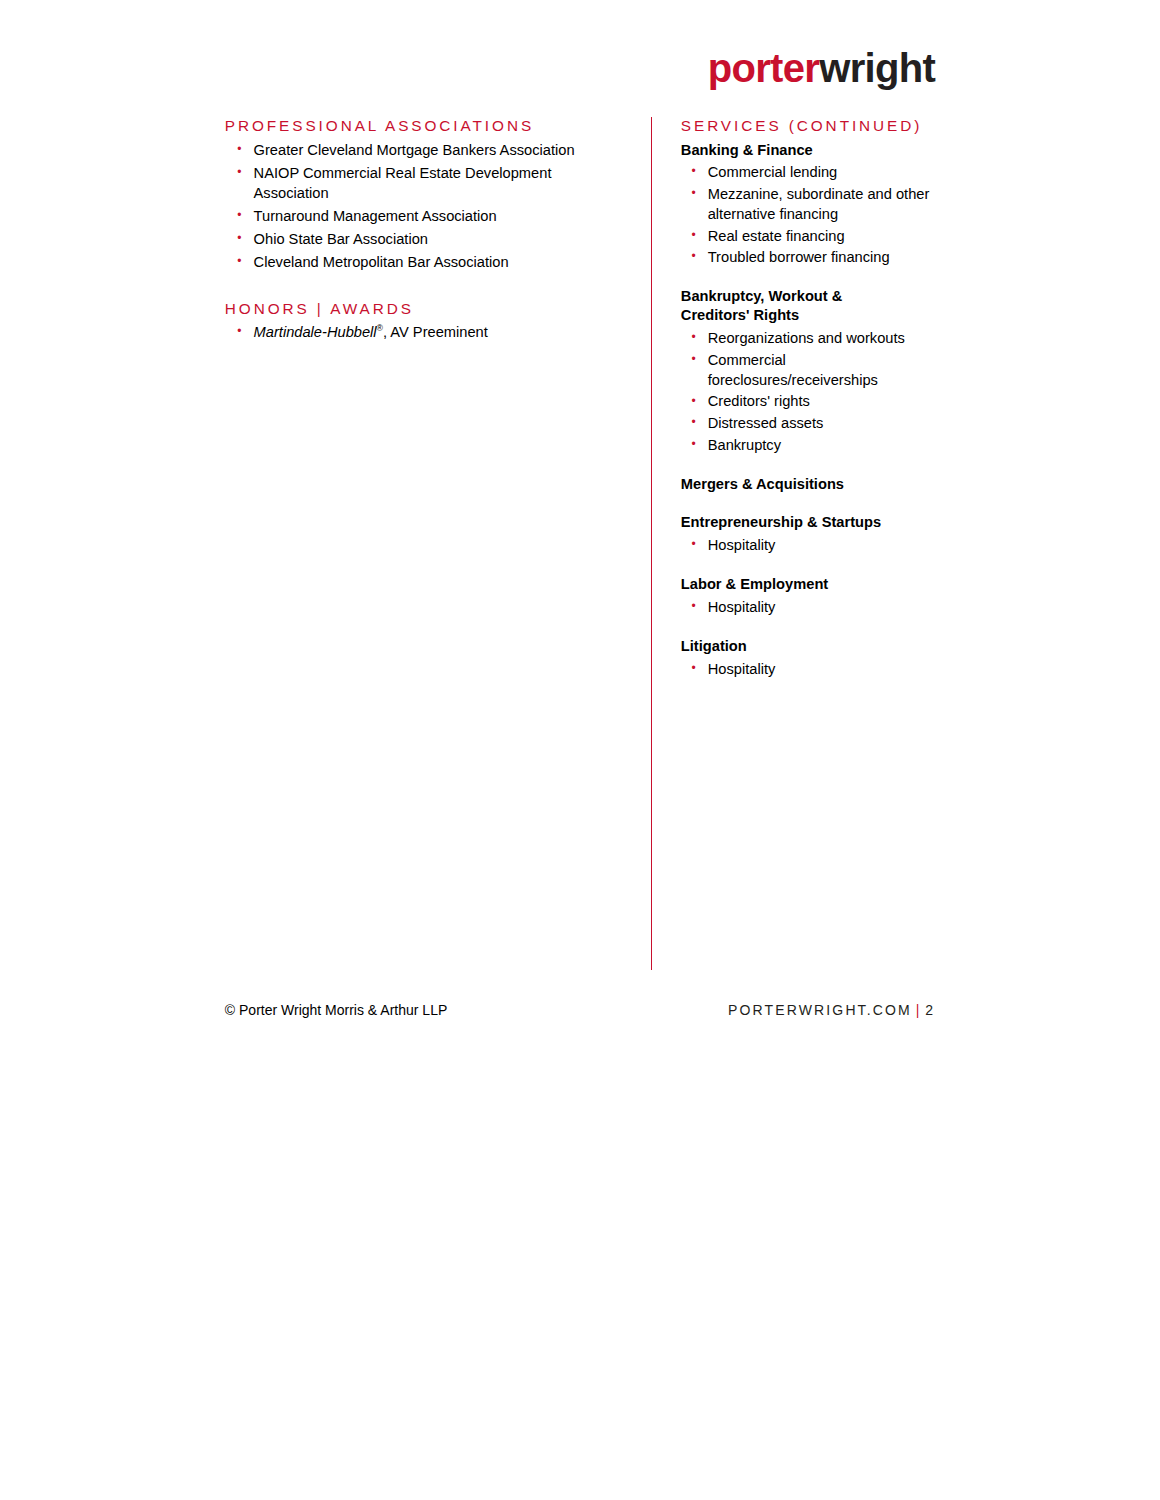porter wright
Professional Associations
Greater Cleveland Mortgage Bankers Association
NAIOP Commercial Real Estate Development Association
Turnaround Management Association
Ohio State Bar Association
Cleveland Metropolitan Bar Association
Honors | Awards
Martindale-Hubbell®, AV Preeminent
Services (continued)
Banking & Finance
Commercial lending
Mezzanine, subordinate and other alternative financing
Real estate financing
Troubled borrower financing
Bankruptcy, Workout &
Creditors' Rights
Reorganizations and workouts
Commercial foreclosures/receiverships
Creditors' rights
Distressed assets
Bankruptcy
Mergers & Acquisitions
Entrepreneurship & Startups
Hospitality
Labor & Employment
Hospitality
Litigation
Hospitality
© Porter Wright Morris & Arthur LLP
PORTERWRIGHT.COM|2